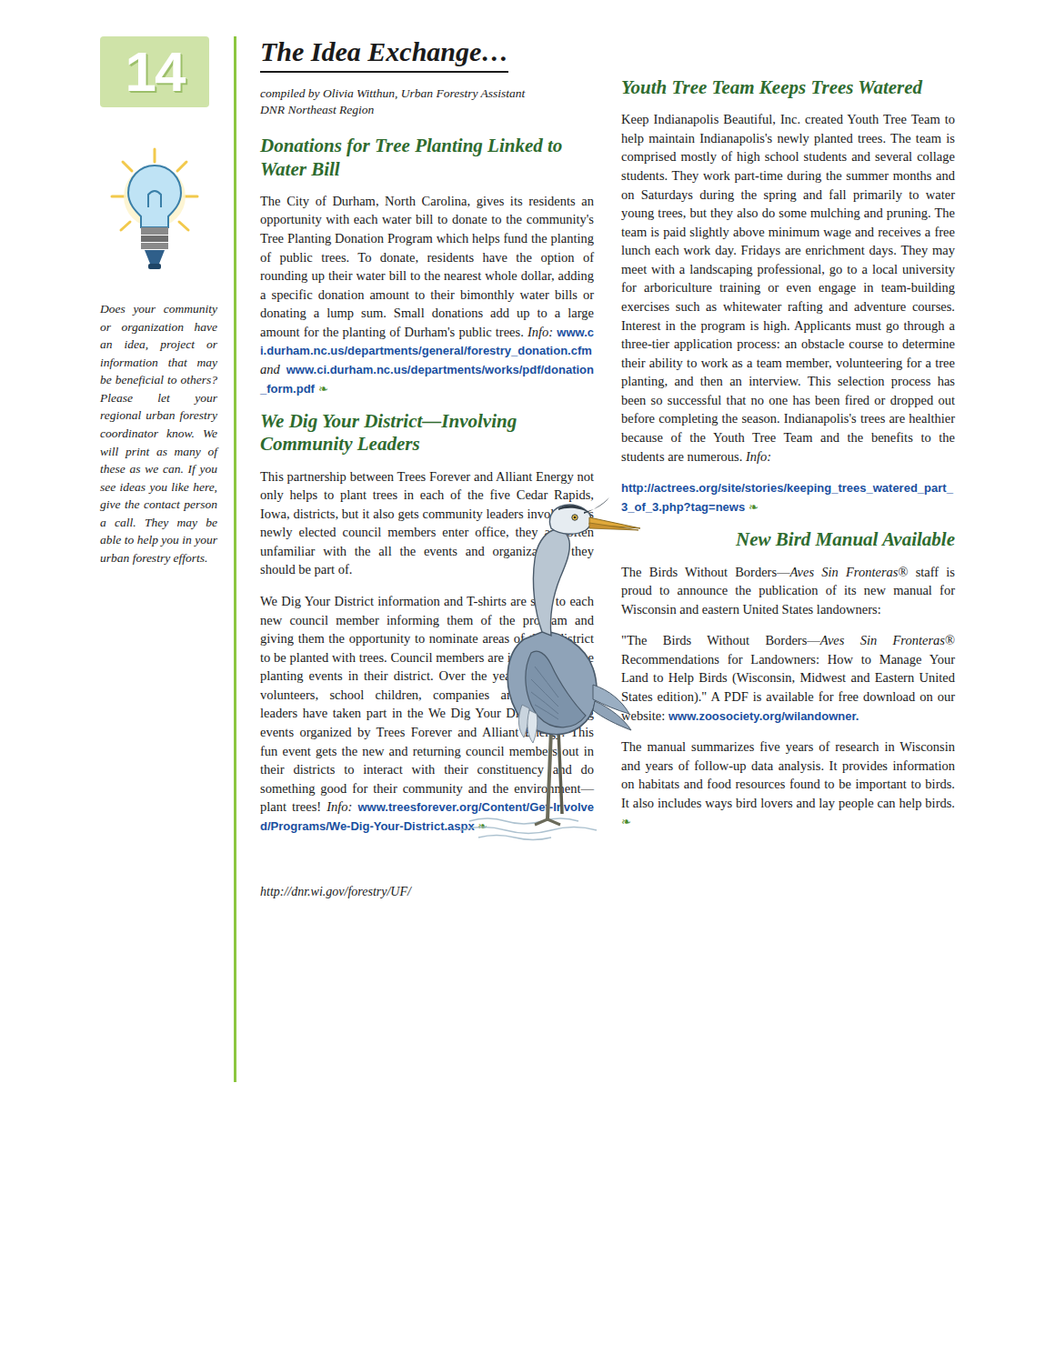14
Does your community or organization have an idea, project or information that may be beneficial to others? Please let your regional urban forestry coordinator know. We will print as many of these as we can. If you see ideas you like here, give the contact person a call. They may be able to help you in your urban forestry efforts.
The Idea Exchange…
compiled by Olivia Witthun, Urban Forestry Assistant
DNR Northeast Region
Donations for Tree Planting Linked to Water Bill
The City of Durham, North Carolina, gives its residents an opportunity with each water bill to donate to the community's Tree Planting Donation Program which helps fund the planting of public trees. To donate, residents have the option of rounding up their water bill to the nearest whole dollar, adding a specific donation amount to their bimonthly water bills or donating a lump sum. Small donations add up to a large amount for the planting of Durham's public trees. Info: www.ci.durham.nc.us/departments/general/forestry_donation.cfm and www.ci.durham.nc.us/departments/works/pdf/donation_form.pdf ❧
We Dig Your District—Involving Community Leaders
This partnership between Trees Forever and Alliant Energy not only helps to plant trees in each of the five Cedar Rapids, Iowa, districts, but it also gets community leaders involved. As newly elected council members enter office, they are often unfamiliar with the all the events and organizations they should be part of.
We Dig Your District information and T-shirts are sent to each new council member informing them of the program and giving them the opportunity to nominate areas of their district to be planted with trees. Council members are invited to all the planting events in their district. Over the years, hundreds of volunteers, school children, companies and government leaders have taken part in the We Dig Your District planting events organized by Trees Forever and Alliant Energy. This fun event gets the new and returning council members out in their districts to interact with their constituency and do something good for their community and the environment—plant trees! Info: www.treesforever.org/Content/Get-Involved/Programs/We-Dig-Your-District.aspx ❧
Youth Tree Team Keeps Trees Watered
Keep Indianapolis Beautiful, Inc. created Youth Tree Team to help maintain Indianapolis's newly planted trees. The team is comprised mostly of high school students and several collage students. They work part-time during the summer months and on Saturdays during the spring and fall primarily to water young trees, but they also do some mulching and pruning. The team is paid slightly above minimum wage and receives a free lunch each work day. Fridays are enrichment days. They may meet with a landscaping professional, go to a local university for arboriculture training or even engage in team-building exercises such as whitewater rafting and adventure courses. Interest in the program is high. Applicants must go through a three-tier application process: an obstacle course to determine their ability to work as a team member, volunteering for a tree planting, and then an interview. This selection process has been so successful that no one has been fired or dropped out before completing the season. Indianapolis's trees are healthier because of the Youth Tree Team and the benefits to the students are numerous. Info:
http://actrees.org/site/stories/keeping_trees_watered_part_3_of_3.php?tag=news ❧
New Bird Manual Available
The Birds Without Borders—Aves Sin Fronteras® staff is proud to announce the publication of its new manual for Wisconsin and eastern United States landowners:
"The Birds Without Borders—Aves Sin Fronteras® Recommendations for Landowners: How to Manage Your Land to Help Birds (Wisconsin, Midwest and Eastern United States edition)." A PDF is available for free download on our website: www.zoosociety.org/wilandowner.
The manual summarizes five years of research in Wisconsin and years of follow-up data analysis. It provides information on habitats and food resources found to be important to birds. It also includes ways bird lovers and lay people can help birds. ❧
http://dnr.wi.gov/forestry/UF/